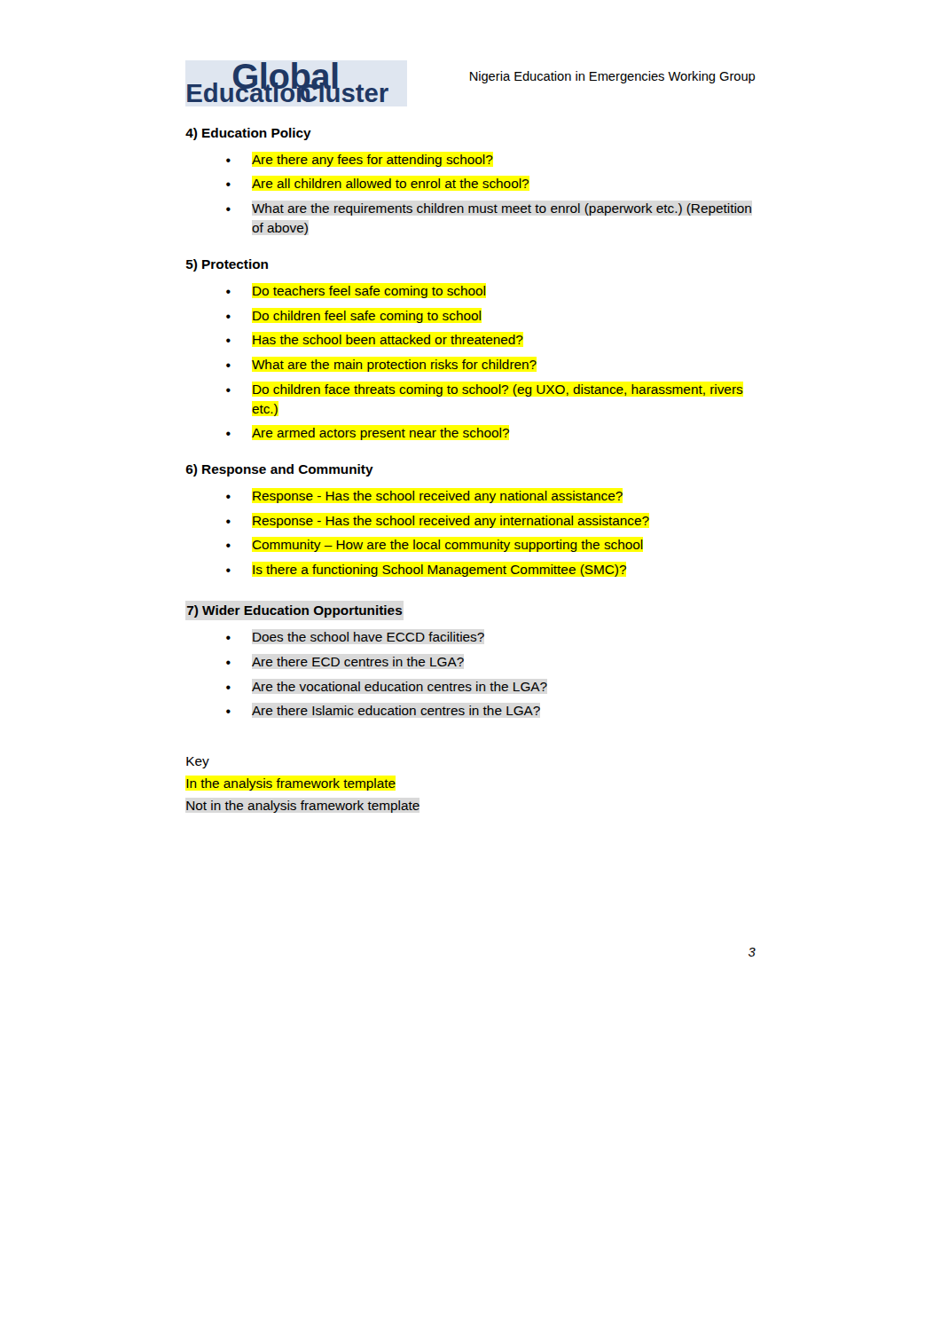Global
Education
Cluster
Nigeria Education in Emergencies Working Group
4) Education Policy
Are there any fees for attending school?
Are all children allowed to enrol at the school?
What are the requirements children must meet to enrol (paperwork etc.) (Repetition of above)
5) Protection
Do teachers feel safe coming to school
Do children feel safe coming to school
Has the school been attacked or threatened?
What are the main protection risks for children?
Do children face threats coming to school? (eg UXO, distance, harassment, rivers etc.)
Are armed actors present near the school?
6) Response and Community
Response - Has the school received any national assistance?
Response - Has the school received any international assistance?
Community – How are the local community supporting the school
Is there a functioning School Management Committee (SMC)?
7) Wider Education Opportunities
Does the school have ECCD facilities?
Are there ECD centres in the LGA?
Are the vocational education centres in the LGA?
Are there Islamic education centres in the LGA?
Key
In the analysis framework template
Not in the analysis framework template
3